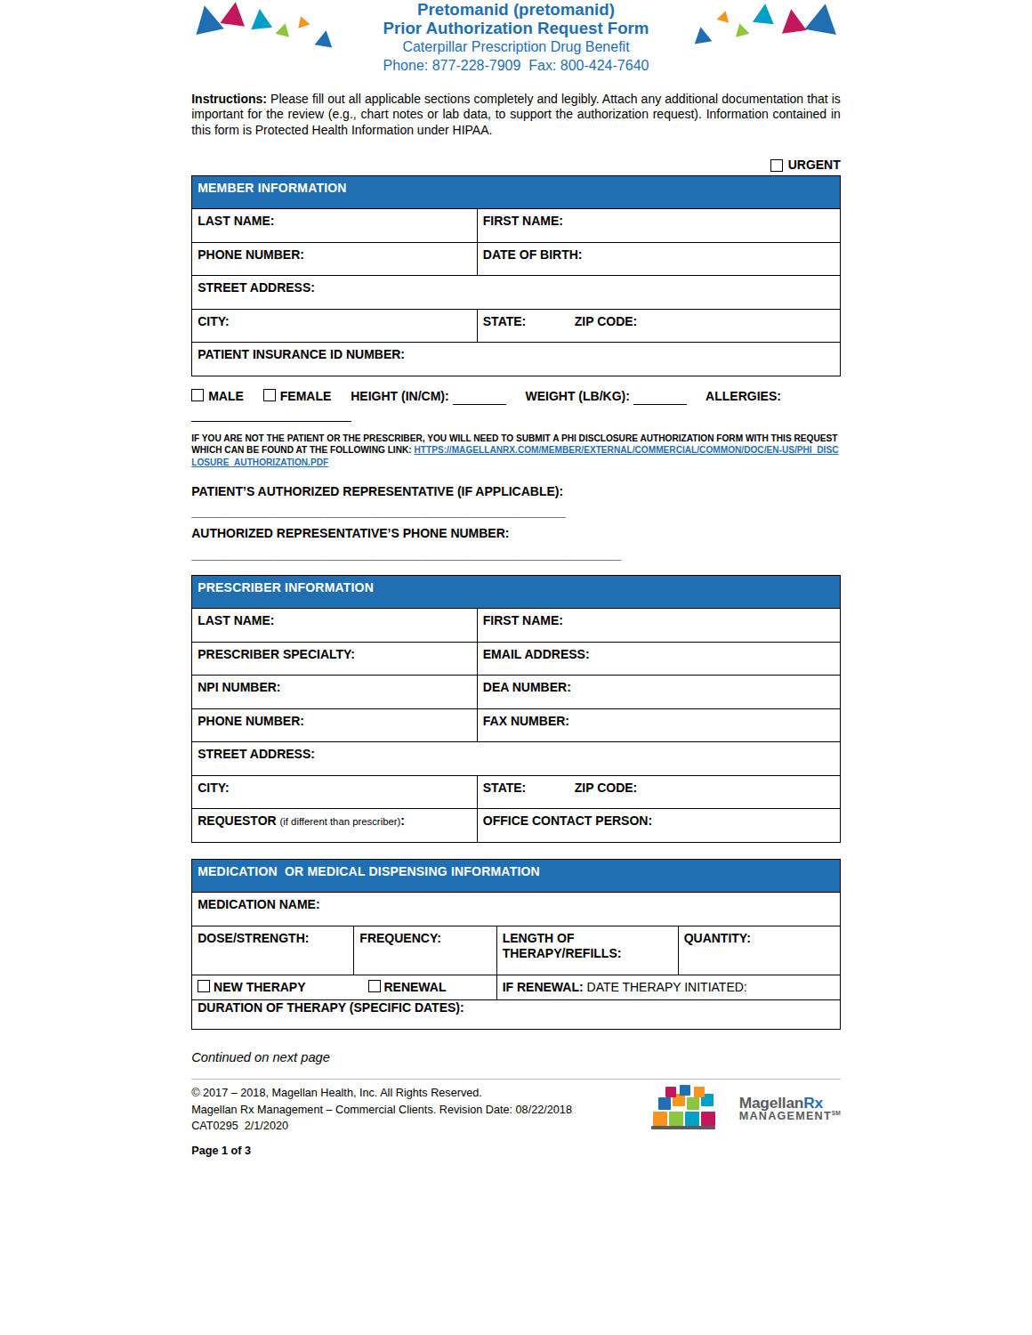Pretomanid (pretomanid)
Prior Authorization Request Form
Caterpillar Prescription Drug Benefit
Phone: 877-228-7909 Fax: 800-424-7640
Instructions: Please fill out all applicable sections completely and legibly. Attach any additional documentation that is important for the review (e.g., chart notes or lab data, to support the authorization request). Information contained in this form is Protected Health Information under HIPAA.
URGENT
| MEMBER INFORMATION |
| LAST NAME: | FIRST NAME: |
| PHONE NUMBER: | DATE OF BIRTH: |
| STREET ADDRESS: |
| CITY: | STATE: ZIP CODE: |
| PATIENT INSURANCE ID NUMBER: |
MALE FEMALE HEIGHT (IN/CM): WEIGHT (LB/KG): ALLERGIES:
IF YOU ARE NOT THE PATIENT OR THE PRESCRIBER, YOU WILL NEED TO SUBMIT A PHI DISCLOSURE AUTHORIZATION FORM WITH THIS REQUEST WHICH CAN BE FOUND AT THE FOLLOWING LINK: HTTPS://MAGELLANRX.COM/MEMBER/EXTERNAL/COMMERCIAL/COMMON/DOC/EN-US/PHI_DISCLOSURE_AUTHORIZATION.PDF
PATIENT’S AUTHORIZED REPRESENTATIVE (IF APPLICABLE): ______________________________________________________
AUTHORIZED REPRESENTATIVE’S PHONE NUMBER: ______________________________________________________________
| PRESCRIBER INFORMATION |
| LAST NAME: | FIRST NAME: |
| PRESCRIBER SPECIALTY: | EMAIL ADDRESS: |
| NPI NUMBER: | DEA NUMBER: |
| PHONE NUMBER: | FAX NUMBER: |
| STREET ADDRESS: |
| CITY: | STATE: ZIP CODE: |
| REQUESTOR (if different than prescriber) : | OFFICE CONTACT PERSON: |
| MEDICATION OR MEDICAL DISPENSING INFORMATION |
| MEDICATION NAME: |
| DOSE/STRENGTH: | FREQUENCY: | LENGTH OF THERAPY/REFILLS: | QUANTITY: |
| NEW THERAPY RENEWAL | IF RENEWAL: DATE THERAPY INITIATED: |
| DURATION OF THERAPY (SPECIFIC DATES): |
Continued on next page
© 2017 – 2018, Magellan Health, Inc. All Rights Reserved.
Magellan Rx Management – Commercial Clients. Revision Date: 08/22/2018
CAT0295 2/1/2020
Page 1 of 3
MagellanRx
MANAGEMENTSM